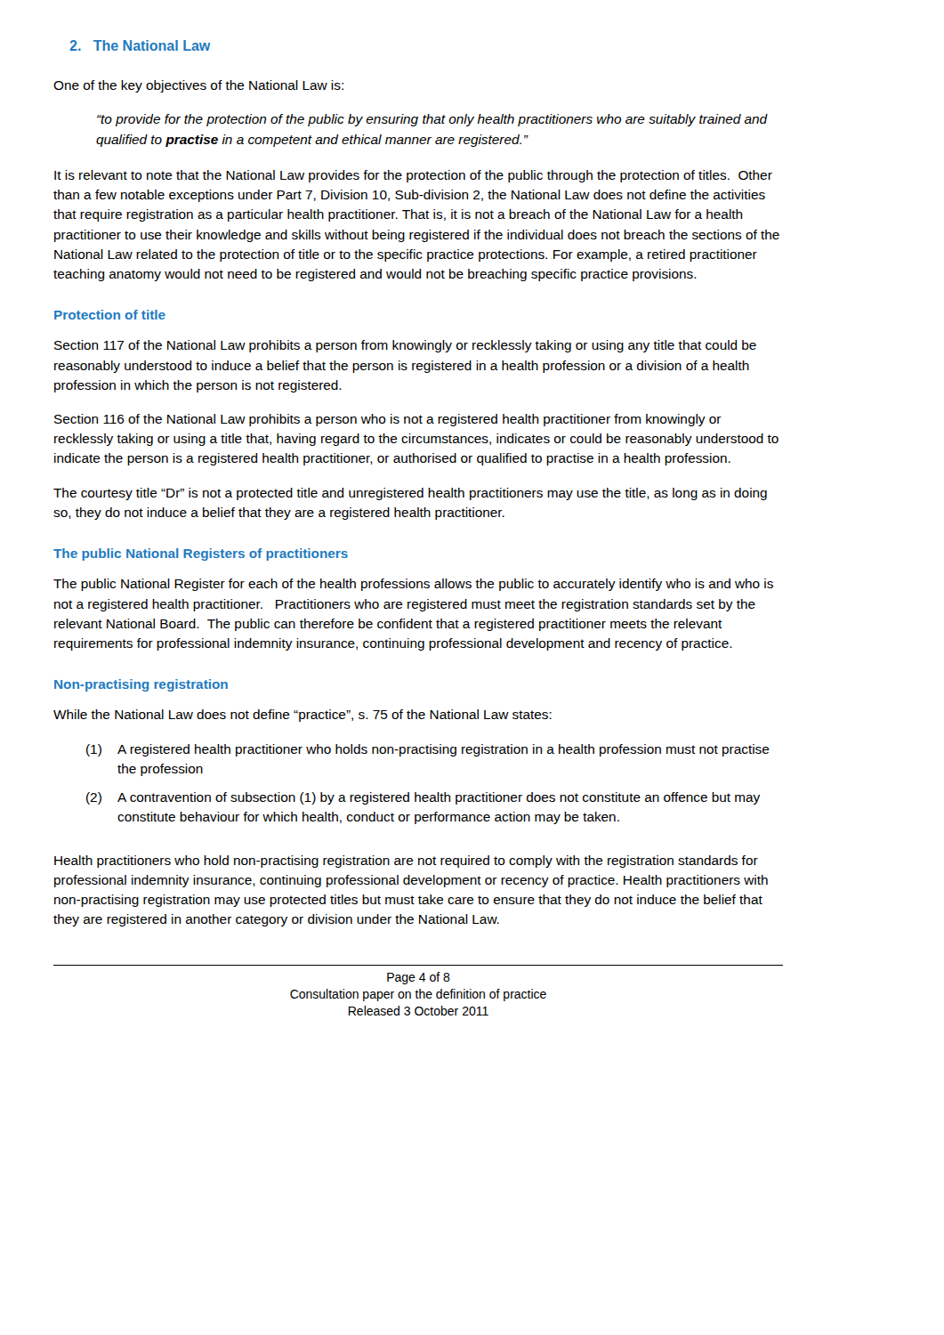2. The National Law
One of the key objectives of the National Law is:
“to provide for the protection of the public by ensuring that only health practitioners who are suitably trained and qualified to practise in a competent and ethical manner are registered.”
It is relevant to note that the National Law provides for the protection of the public through the protection of titles. Other than a few notable exceptions under Part 7, Division 10, Sub-division 2, the National Law does not define the activities that require registration as a particular health practitioner. That is, it is not a breach of the National Law for a health practitioner to use their knowledge and skills without being registered if the individual does not breach the sections of the National Law related to the protection of title or to the specific practice protections. For example, a retired practitioner teaching anatomy would not need to be registered and would not be breaching specific practice provisions.
Protection of title
Section 117 of the National Law prohibits a person from knowingly or recklessly taking or using any title that could be reasonably understood to induce a belief that the person is registered in a health profession or a division of a health profession in which the person is not registered.
Section 116 of the National Law prohibits a person who is not a registered health practitioner from knowingly or recklessly taking or using a title that, having regard to the circumstances, indicates or could be reasonably understood to indicate the person is a registered health practitioner, or authorised or qualified to practise in a health profession.
The courtesy title “Dr” is not a protected title and unregistered health practitioners may use the title, as long as in doing so, they do not induce a belief that they are a registered health practitioner.
The public National Registers of practitioners
The public National Register for each of the health professions allows the public to accurately identify who is and who is not a registered health practitioner. Practitioners who are registered must meet the registration standards set by the relevant National Board. The public can therefore be confident that a registered practitioner meets the relevant requirements for professional indemnity insurance, continuing professional development and recency of practice.
Non-practising registration
While the National Law does not define “practice”, s. 75 of the National Law states:
A registered health practitioner who holds non-practising registration in a health profession must not practise the profession
A contravention of subsection (1) by a registered health practitioner does not constitute an offence but may constitute behaviour for which health, conduct or performance action may be taken.
Health practitioners who hold non-practising registration are not required to comply with the registration standards for professional indemnity insurance, continuing professional development or recency of practice. Health practitioners with non-practising registration may use protected titles but must take care to ensure that they do not induce the belief that they are registered in another category or division under the National Law.
Page 4 of 8
Consultation paper on the definition of practice
Released 3 October 2011